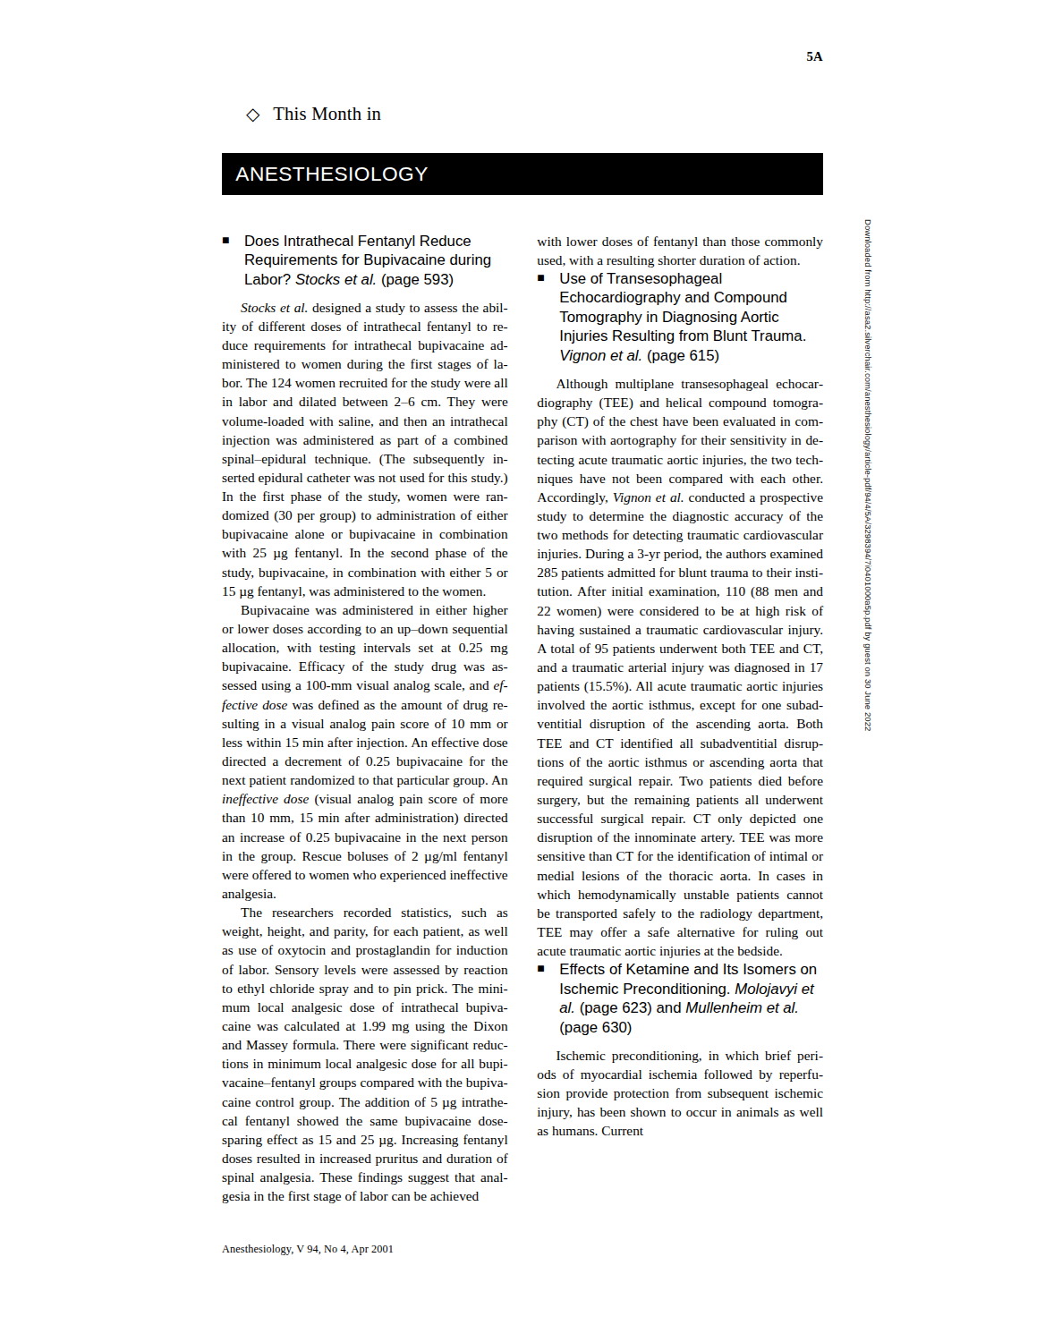5A
◇ This Month in
ANESTHESIOLOGY
Does Intrathecal Fentanyl Reduce Requirements for Bupivacaine during Labor? Stocks et al. (page 593)
Stocks et al. designed a study to assess the ability of different doses of intrathecal fentanyl to reduce requirements for intrathecal bupivacaine administered to women during the first stages of labor. The 124 women recruited for the study were all in labor and dilated between 2–6 cm. They were volume-loaded with saline, and then an intrathecal injection was administered as part of a combined spinal–epidural technique. (The subsequently inserted epidural catheter was not used for this study.) In the first phase of the study, women were randomized (30 per group) to administration of either bupivacaine alone or bupivacaine in combination with 25 µg fentanyl. In the second phase of the study, bupivacaine, in combination with either 5 or 15 µg fentanyl, was administered to the women.
Bupivacaine was administered in either higher or lower doses according to an up–down sequential allocation, with testing intervals set at 0.25 mg bupivacaine. Efficacy of the study drug was assessed using a 100-mm visual analog scale, and effective dose was defined as the amount of drug resulting in a visual analog pain score of 10 mm or less within 15 min after injection. An effective dose directed a decrement of 0.25 bupivacaine for the next patient randomized to that particular group. An ineffective dose (visual analog pain score of more than 10 mm, 15 min after administration) directed an increase of 0.25 bupivacaine in the next person in the group. Rescue boluses of 2 µg/ml fentanyl were offered to women who experienced ineffective analgesia.
The researchers recorded statistics, such as weight, height, and parity, for each patient, as well as use of oxytocin and prostaglandin for induction of labor. Sensory levels were assessed by reaction to ethyl chloride spray and to pin prick. The minimum local analgesic dose of intrathecal bupivacaine was calculated at 1.99 mg using the Dixon and Massey formula. There were significant reductions in minimum local analgesic dose for all bupivacaine–fentanyl groups compared with the bupivacaine control group. The addition of 5 µg intrathecal fentanyl showed the same bupivacaine dose-sparing effect as 15 and 25 µg. Increasing fentanyl doses resulted in increased pruritus and duration of spinal analgesia. These findings suggest that analgesia in the first stage of labor can be achieved
with lower doses of fentanyl than those commonly used, with a resulting shorter duration of action.
Use of Transesophageal Echocardiography and Compound Tomography in Diagnosing Aortic Injuries Resulting from Blunt Trauma. Vignon et al. (page 615)
Although multiplane transesophageal echocardiography (TEE) and helical compound tomography (CT) of the chest have been evaluated in comparison with aortography for their sensitivity in detecting acute traumatic aortic injuries, the two techniques have not been compared with each other. Accordingly, Vignon et al. conducted a prospective study to determine the diagnostic accuracy of the two methods for detecting traumatic cardiovascular injuries. During a 3-yr period, the authors examined 285 patients admitted for blunt trauma to their institution. After initial examination, 110 (88 men and 22 women) were considered to be at high risk of having sustained a traumatic cardiovascular injury. A total of 95 patients underwent both TEE and CT, and a traumatic arterial injury was diagnosed in 17 patients (15.5%). All acute traumatic aortic injuries involved the aortic isthmus, except for one subadventitial disruption of the ascending aorta. Both TEE and CT identified all subadventitial disruptions of the aortic isthmus or ascending aorta that required surgical repair. Two patients died before surgery, but the remaining patients all underwent successful surgical repair. CT only depicted one disruption of the innominate artery. TEE was more sensitive than CT for the identification of intimal or medial lesions of the thoracic aorta. In cases in which hemodynamically unstable patients cannot be transported safely to the radiology department, TEE may offer a safe alternative for ruling out acute traumatic aortic injuries at the bedside.
Effects of Ketamine and Its Isomers on Ischemic Preconditioning. Molojavyi et al. (page 623) and Mullenheim et al. (page 630)
Ischemic preconditioning, in which brief periods of myocardial ischemia followed by reperfusion provide protection from subsequent ischemic injury, has been shown to occur in animals as well as humans. Current
Anesthesiology, V 94, No 4, Apr 2001
Downloaded from http://asa2.silverchair.com/anesthesiology/article-pdf/94/4/5A/3298394/7i0401000a5p.pdf by guest on 30 June 2022